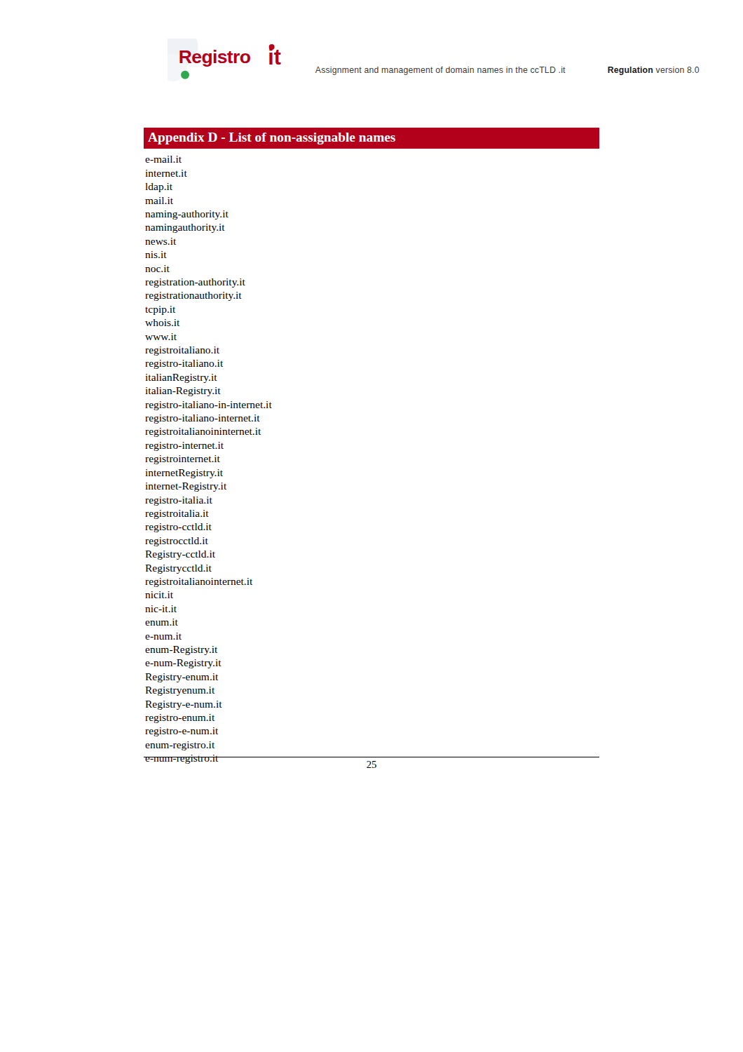Registro it
Assignment and management of domain names in the ccTLD .it Regulation version 8.0
Appendix D - List of non-assignable names
e-mail.it
internet.it
ldap.it
mail.it
naming-authority.it
namingauthority.it
news.it
nis.it
noc.it
registration-authority.it
registrationauthority.it
tcpip.it
whois.it
www.it
registroitaliano.it
registro-italiano.it
italianRegistry.it
italian-Registry.it
registro-italiano-in-internet.it
registro-italiano-internet.it
registroitalianoininternet.it
registro-internet.it
registrointernet.it
internetRegistry.it
internet-Registry.it
registro-italia.it
registroitalia.it
registro-cctld.it
registrocctld.it
Registry-cctld.it
Registrycctld.it
registroitalianointernet.it
nicit.it
nic-it.it
enum.it
e-num.it
enum-Registry.it
e-num-Registry.it
Registry-enum.it
Registryenum.it
Registry-e-num.it
registro-enum.it
registro-e-num.it
enum-registro.it
e-num-registro.it
25